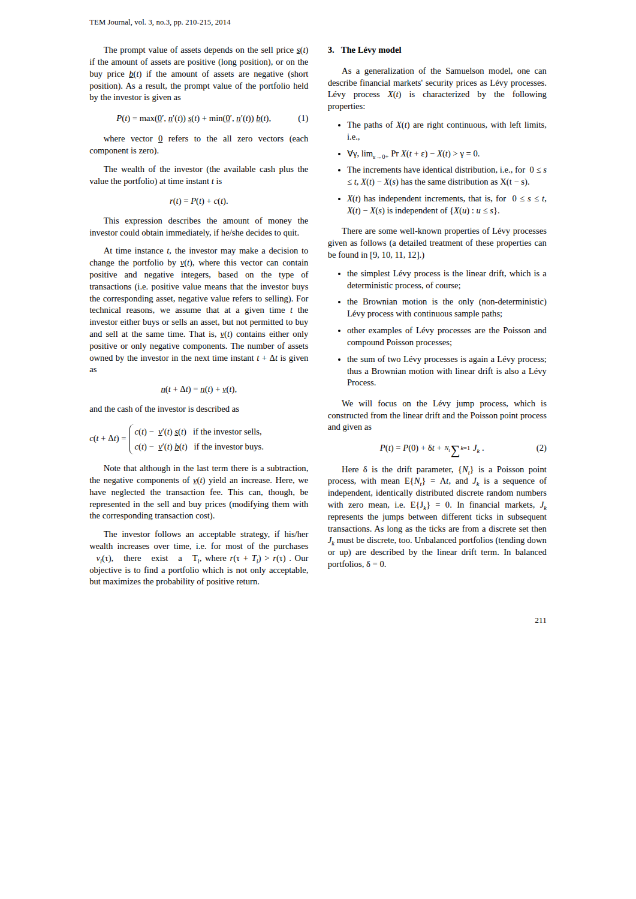TEM Journal, vol. 3, no.3, pp. 210-215, 2014
The prompt value of assets depends on the sell price s(t) if the amount of assets are positive (long position), or on the buy price b(t) if the amount of assets are negative (short position). As a result, the prompt value of the portfolio held by the investor is given as
(1) P(t) = max(0′, n′(t)) s(t) + min(0′, n′(t)) b(t),
where vector 0 refers to the all zero vectors (each component is zero).
The wealth of the investor (the available cash plus the value the portfolio) at time instant t is
r(t) = P(t) + c(t).
This expression describes the amount of money the investor could obtain immediately, if he/she decides to quit.
At time instance t, the investor may make a decision to change the portfolio by v(t), where this vector can contain positive and negative integers, based on the type of transactions (i.e. positive value means that the investor buys the corresponding asset, negative value refers to selling). For technical reasons, we assume that at a given time t the investor either buys or sells an asset, but not permitted to buy and sell at the same time. That is, v(t) contains either only positive or only negative components. The number of assets owned by the investor in the next time instant t + Δt is given as
n(t + Δt) = n(t) + v(t),
and the cash of the investor is described as
c(t + Δt) = c(t) − v′(t) s(t) if the investor sells, c(t) − v′(t) b(t) if the investor buys.
Note that although in the last term there is a subtraction, the negative components of v(t) yield an increase. Here, we have neglected the transaction fee. This can, though, be represented in the sell and buy prices (modifying them with the corresponding transaction cost).
The investor follows an acceptable strategy, if his/her wealth increases over time, i.e. for most of the purchases vi(τ), there exist a Ti, where r(τ + Ti) > r(τ) . Our objective is to find a portfolio which is not only acceptable, but maximizes the probability of positive return.
3. The Lévy model
As a generalization of the Samuelson model, one can describe financial markets' security prices as Lévy processes. Lévy process X(t) is characterized by the following properties:
The paths of X(t) are right continuous, with left limits, i.e.,
∀γ, limε→0+ Pr X(t + ε) − X(t) > γ = 0.
The increments have identical distribution, i.e., for 0 ≤ s ≤ t, X(t) − X(s) has the same distribution as X(t − s).
X(t) has independent increments, that is, for 0 ≤ s ≤ t, X(t) − X(s) is independent of {X(u) : u ≤ s}.
There are some well-known properties of Lévy processes given as follows (a detailed treatment of these properties can be found in [9, 10, 11, 12].)
the simplest Lévy process is the linear drift, which is a deterministic process, of course;
the Brownian motion is the only (non-deterministic) Lévy process with continuous sample paths;
other examples of Lévy processes are the Poisson and compound Poisson processes;
the sum of two Lévy processes is again a Lévy process; thus a Brownian motion with linear drift is also a Lévy Process.
We will focus on the Lévy jump process, which is constructed from the linear drift and the Poisson point process and given as
(2) P(t) = P(0) + δt + Nt∑k=1 Jk .
Here δ is the drift parameter, {Nt} is a Poisson point process, with mean E{Nt} = Λt, and Jk is a sequence of independent, identically distributed discrete random numbers with zero mean, i.e. E{Jk} = 0. In financial markets, Jk represents the jumps between different ticks in subsequent transactions. As long as the ticks are from a discrete set then Jk must be discrete, too. Unbalanced portfolios (tending down or up) are described by the linear drift term. In balanced portfolios, δ = 0.
211